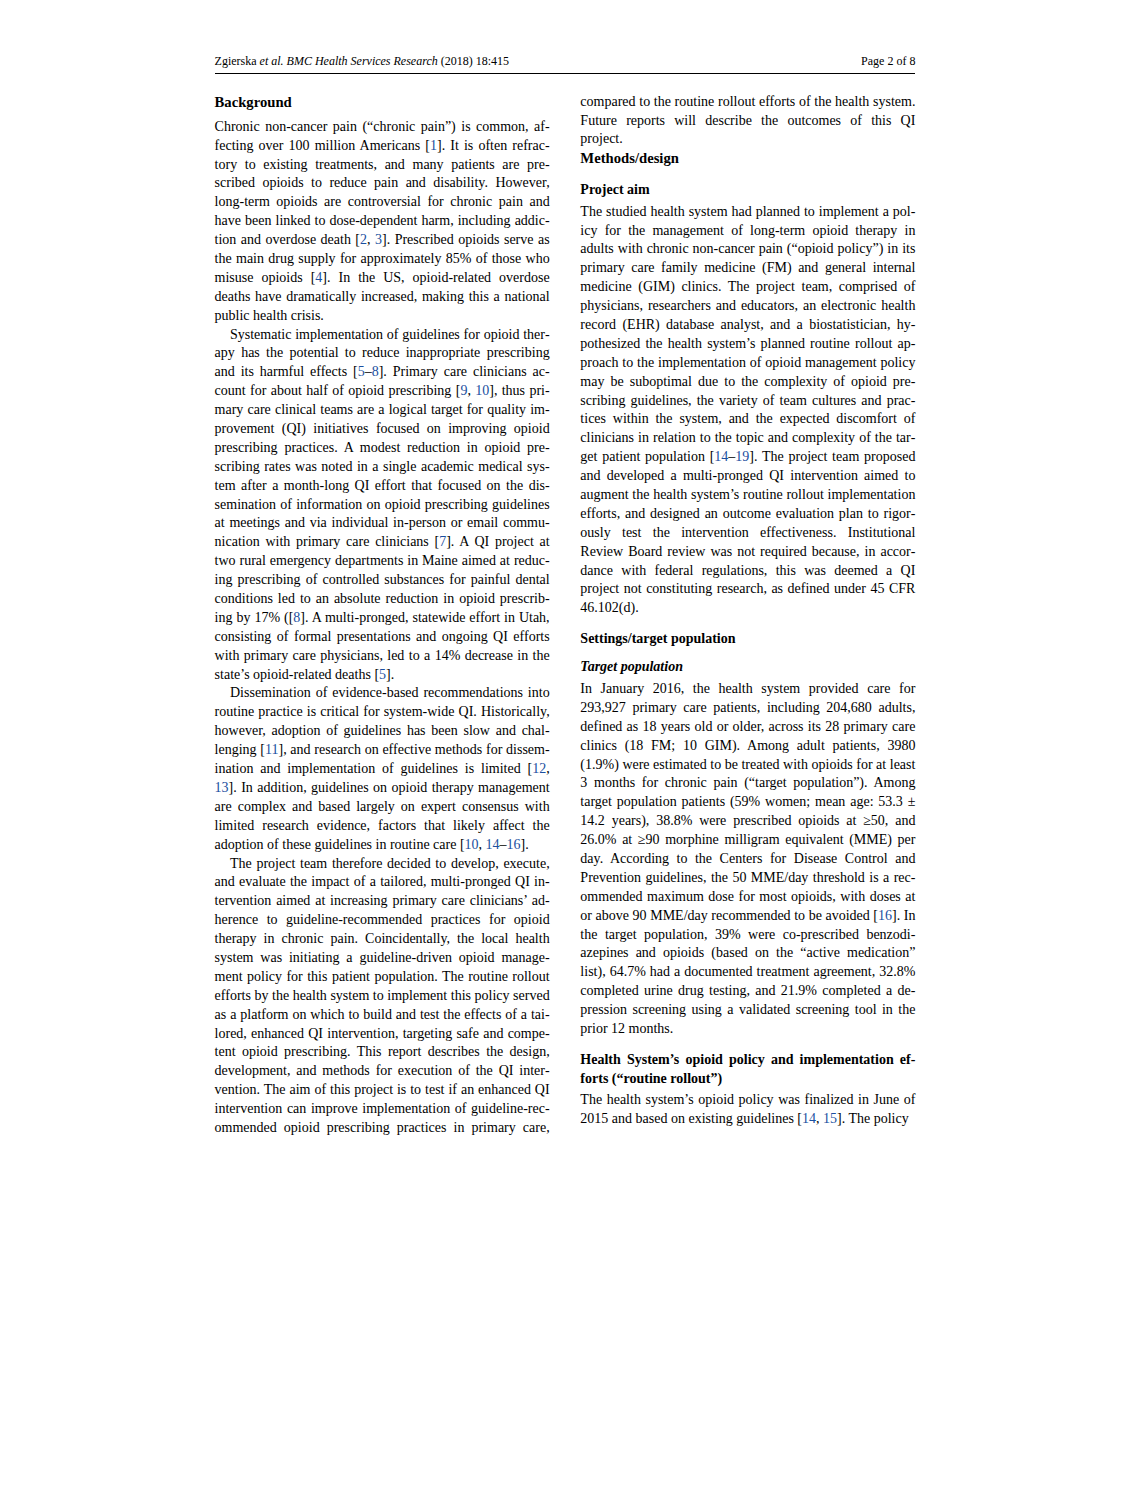Zgierska et al. BMC Health Services Research (2018) 18:415 Page 2 of 8
Background
Chronic non-cancer pain (“chronic pain”) is common, affecting over 100 million Americans [1]. It is often refractory to existing treatments, and many patients are prescribed opioids to reduce pain and disability. However, long-term opioids are controversial for chronic pain and have been linked to dose-dependent harm, including addiction and overdose death [2, 3]. Prescribed opioids serve as the main drug supply for approximately 85% of those who misuse opioids [4]. In the US, opioid-related overdose deaths have dramatically increased, making this a national public health crisis.
Systematic implementation of guidelines for opioid therapy has the potential to reduce inappropriate prescribing and its harmful effects [5–8]. Primary care clinicians account for about half of opioid prescribing [9, 10], thus primary care clinical teams are a logical target for quality improvement (QI) initiatives focused on improving opioid prescribing practices. A modest reduction in opioid prescribing rates was noted in a single academic medical system after a month-long QI effort that focused on the dissemination of information on opioid prescribing guidelines at meetings and via individual in-person or email communication with primary care clinicians [7]. A QI project at two rural emergency departments in Maine aimed at reducing prescribing of controlled substances for painful dental conditions led to an absolute reduction in opioid prescribing by 17% ([8]. A multi-pronged, statewide effort in Utah, consisting of formal presentations and ongoing QI efforts with primary care physicians, led to a 14% decrease in the state’s opioid-related deaths [5].
Dissemination of evidence-based recommendations into routine practice is critical for system-wide QI. Historically, however, adoption of guidelines has been slow and challenging [11], and research on effective methods for dissemination and implementation of guidelines is limited [12, 13]. In addition, guidelines on opioid therapy management are complex and based largely on expert consensus with limited research evidence, factors that likely affect the adoption of these guidelines in routine care [10, 14–16].
The project team therefore decided to develop, execute, and evaluate the impact of a tailored, multi-pronged QI intervention aimed at increasing primary care clinicians’ adherence to guideline-recommended practices for opioid therapy in chronic pain. Coincidentally, the local health system was initiating a guideline-driven opioid management policy for this patient population. The routine rollout efforts by the health system to implement this policy served as a platform on which to build and test the effects of a tailored, enhanced QI intervention, targeting safe and competent opioid prescribing. This report describes the design, development, and methods for execution of the QI intervention. The aim of this project is to test if an enhanced QI intervention can improve implementation of guideline-recommended opioid prescribing practices in primary care, compared to the routine rollout efforts of the health system. Future reports will describe the outcomes of this QI project.
Methods/design
Project aim
The studied health system had planned to implement a policy for the management of long-term opioid therapy in adults with chronic non-cancer pain (“opioid policy”) in its primary care family medicine (FM) and general internal medicine (GIM) clinics. The project team, comprised of physicians, researchers and educators, an electronic health record (EHR) database analyst, and a biostatistician, hypothesized the health system’s planned routine rollout approach to the implementation of opioid management policy may be suboptimal due to the complexity of opioid prescribing guidelines, the variety of team cultures and practices within the system, and the expected discomfort of clinicians in relation to the topic and complexity of the target patient population [14–19]. The project team proposed and developed a multi-pronged QI intervention aimed to augment the health system’s routine rollout implementation efforts, and designed an outcome evaluation plan to rigorously test the intervention effectiveness. Institutional Review Board review was not required because, in accordance with federal regulations, this was deemed a QI project not constituting research, as defined under 45 CFR 46.102(d).
Settings/target population
Target population
In January 2016, the health system provided care for 293,927 primary care patients, including 204,680 adults, defined as 18 years old or older, across its 28 primary care clinics (18 FM; 10 GIM). Among adult patients, 3980 (1.9%) were estimated to be treated with opioids for at least 3 months for chronic pain (“target population”). Among target population patients (59% women; mean age: 53.3 ± 14.2 years), 38.8% were prescribed opioids at ≥50, and 26.0% at ≥90 morphine milligram equivalent (MME) per day. According to the Centers for Disease Control and Prevention guidelines, the 50 MME/day threshold is a recommended maximum dose for most opioids, with doses at or above 90 MME/day recommended to be avoided [16]. In the target population, 39% were co-prescribed benzodiazepines and opioids (based on the “active medication” list), 64.7% had a documented treatment agreement, 32.8% completed urine drug testing, and 21.9% completed a depression screening using a validated screening tool in the prior 12 months.
Health System’s opioid policy and implementation efforts (“routine rollout”)
The health system’s opioid policy was finalized in June of 2015 and based on existing guidelines [14, 15]. The policy